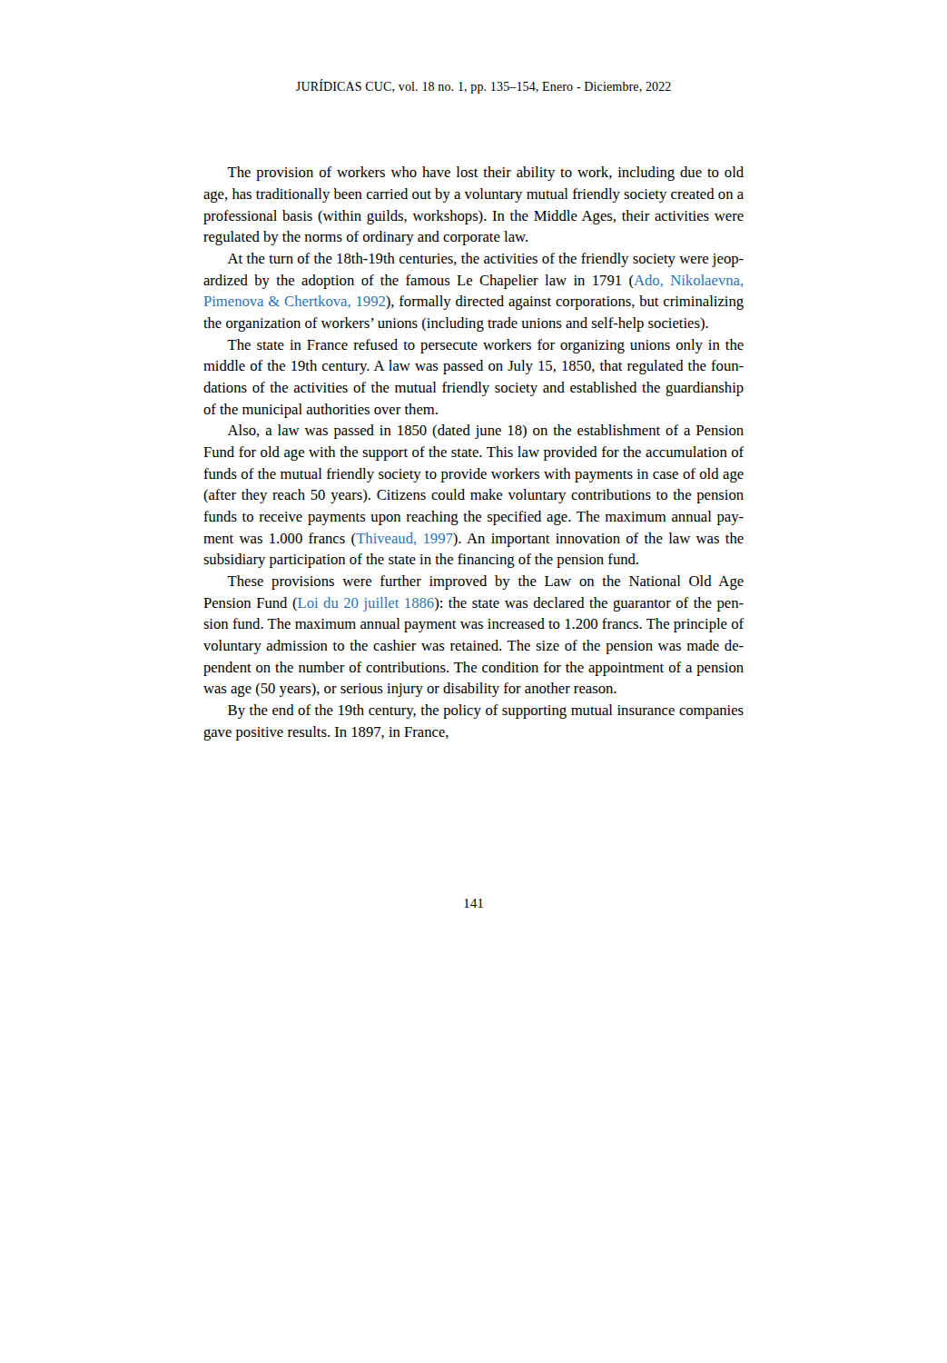JURÍDICAS CUC, vol. 18 no. 1, pp. 135–154, Enero - Diciembre, 2022
The provision of workers who have lost their ability to work, including due to old age, has traditionally been carried out by a voluntary mutual friendly society created on a professional basis (within guilds, workshops). In the Middle Ages, their activities were regulated by the norms of ordinary and corporate law.
At the turn of the 18th-19th centuries, the activities of the friendly society were jeopardized by the adoption of the famous Le Chapelier law in 1791 (Ado, Nikolaevna, Pimenova & Chertkova, 1992), formally directed against corporations, but criminalizing the organization of workers’ unions (including trade unions and self-help societies).
The state in France refused to persecute workers for organizing unions only in the middle of the 19th century. A law was passed on July 15, 1850, that regulated the foundations of the activities of the mutual friendly society and established the guardianship of the municipal authorities over them.
Also, a law was passed in 1850 (dated june 18) on the establishment of a Pension Fund for old age with the support of the state. This law provided for the accumulation of funds of the mutual friendly society to provide workers with payments in case of old age (after they reach 50 years). Citizens could make voluntary contributions to the pension funds to receive payments upon reaching the specified age. The maximum annual payment was 1.000 francs (Thiveaud, 1997). An important innovation of the law was the subsidiary participation of the state in the financing of the pension fund.
These provisions were further improved by the Law on the National Old Age Pension Fund (Loi du 20 juillet 1886): the state was declared the guarantor of the pension fund. The maximum annual payment was increased to 1.200 francs. The principle of voluntary admission to the cashier was retained. The size of the pension was made dependent on the number of contributions. The condition for the appointment of a pension was age (50 years), or serious injury or disability for another reason.
By the end of the 19th century, the policy of supporting mutual insurance companies gave positive results. In 1897, in France,
141